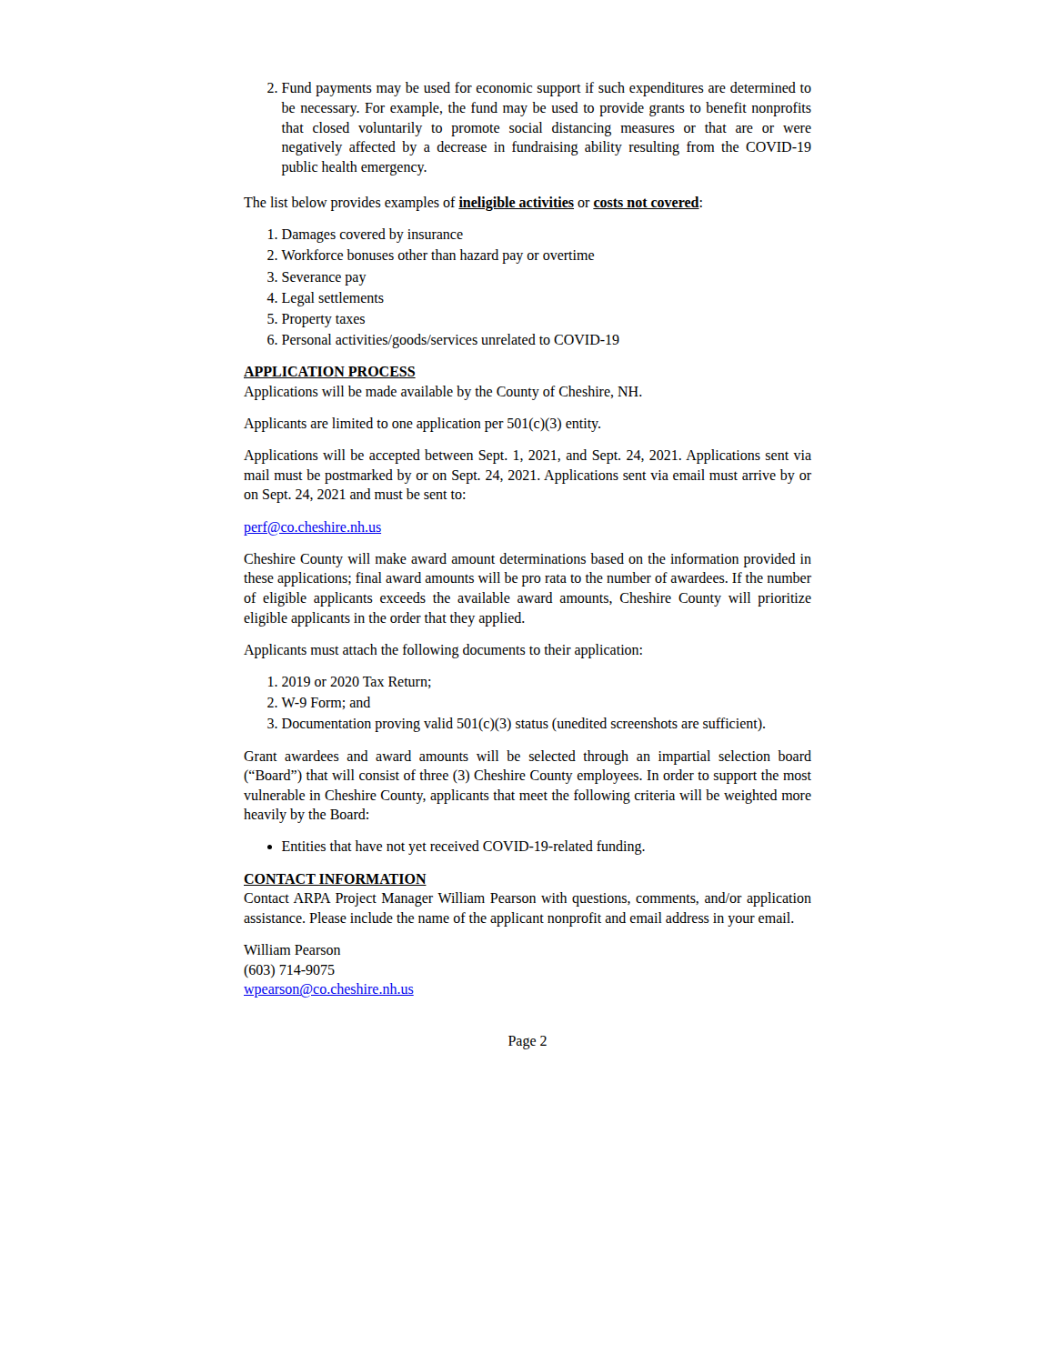Fund payments may be used for economic support if such expenditures are determined to be necessary. For example, the fund may be used to provide grants to benefit nonprofits that closed voluntarily to promote social distancing measures or that are or were negatively affected by a decrease in fundraising ability resulting from the COVID-19 public health emergency.
The list below provides examples of ineligible activities or costs not covered:
Damages covered by insurance
Workforce bonuses other than hazard pay or overtime
Severance pay
Legal settlements
Property taxes
Personal activities/goods/services unrelated to COVID-19
Application Process
Applications will be made available by the County of Cheshire, NH.
Applicants are limited to one application per 501(c)(3) entity.
Applications will be accepted between Sept. 1, 2021, and Sept. 24, 2021. Applications sent via mail must be postmarked by or on Sept. 24, 2021. Applications sent via email must arrive by or on Sept. 24, 2021 and must be sent to:
perf@co.cheshire.nh.us
Cheshire County will make award amount determinations based on the information provided in these applications; final award amounts will be pro rata to the number of awardees. If the number of eligible applicants exceeds the available award amounts, Cheshire County will prioritize eligible applicants in the order that they applied.
Applicants must attach the following documents to their application:
2019 or 2020 Tax Return;
W-9 Form; and
Documentation proving valid 501(c)(3) status (unedited screenshots are sufficient).
Grant awardees and award amounts will be selected through an impartial selection board (“Board”) that will consist of three (3) Cheshire County employees. In order to support the most vulnerable in Cheshire County, applicants that meet the following criteria will be weighted more heavily by the Board:
Entities that have not yet received COVID-19-related funding.
Contact Information
Contact ARPA Project Manager William Pearson with questions, comments, and/or application assistance. Please include the name of the applicant nonprofit and email address in your email.
William Pearson
(603) 714-9075
wpearson@co.cheshire.nh.us
Page 2